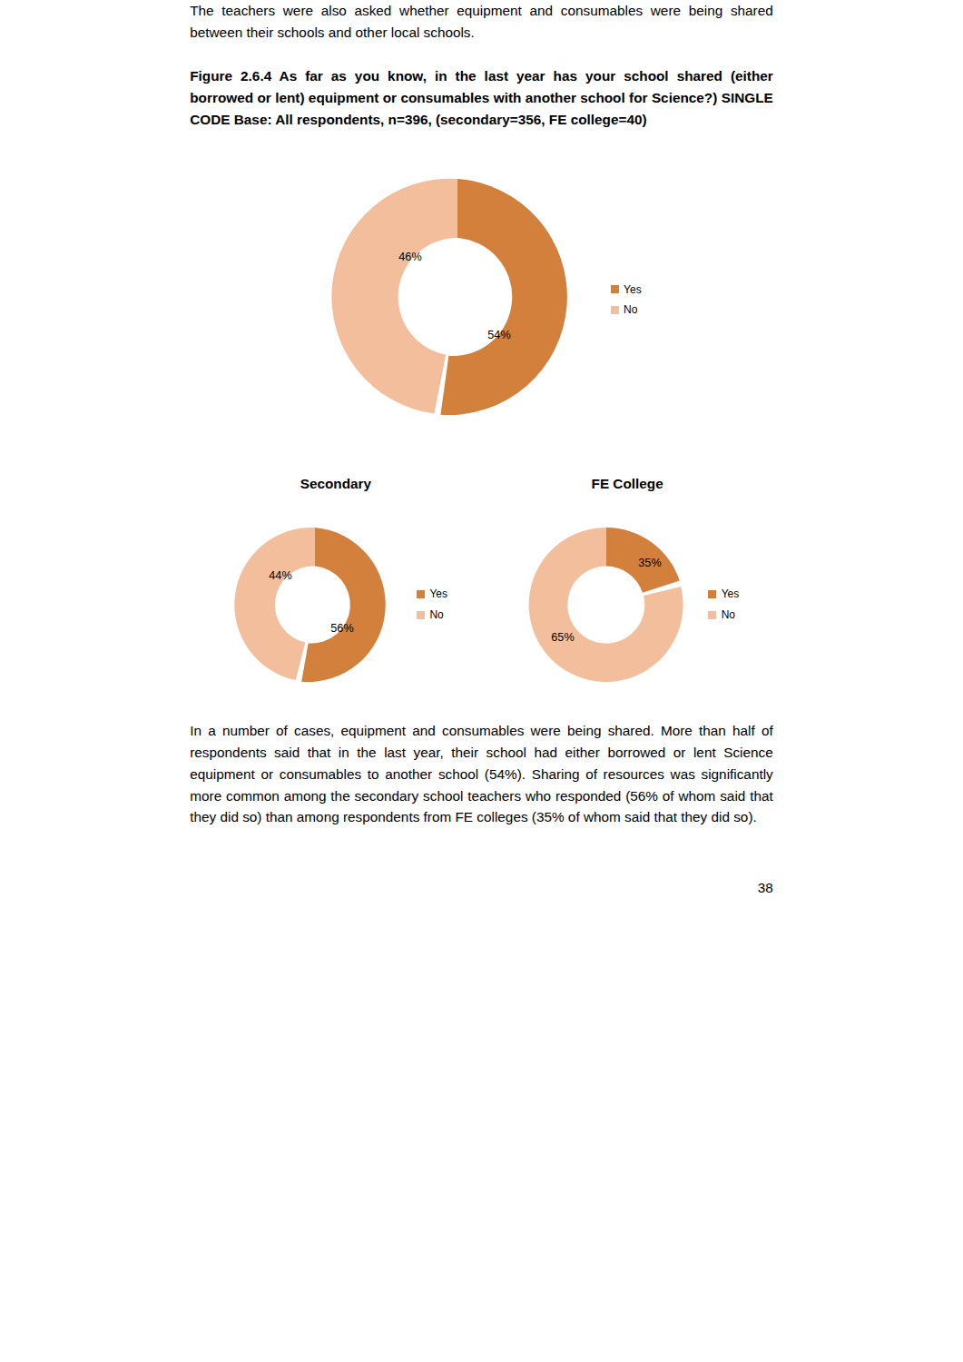The teachers were also asked whether equipment and consumables were being shared between their schools and other local schools.
Figure 2.6.4 As far as you know, in the last year has your school shared (either borrowed or lent) equipment or consumables with another school for Science?) SINGLE CODE Base: All respondents, n=396, (secondary=356, FE college=40)
54% 46%
Yes
No
Secondary
56% 44%
Yes
No
FE College
35% 65%
Yes
No
In a number of cases, equipment and consumables were being shared. More than half of respondents said that in the last year, their school had either borrowed or lent Science equipment or consumables to another school (54%). Sharing of resources was significantly more common among the secondary school teachers who responded (56% of whom said that they did so) than among respondents from FE colleges (35% of whom said that they did so).
38